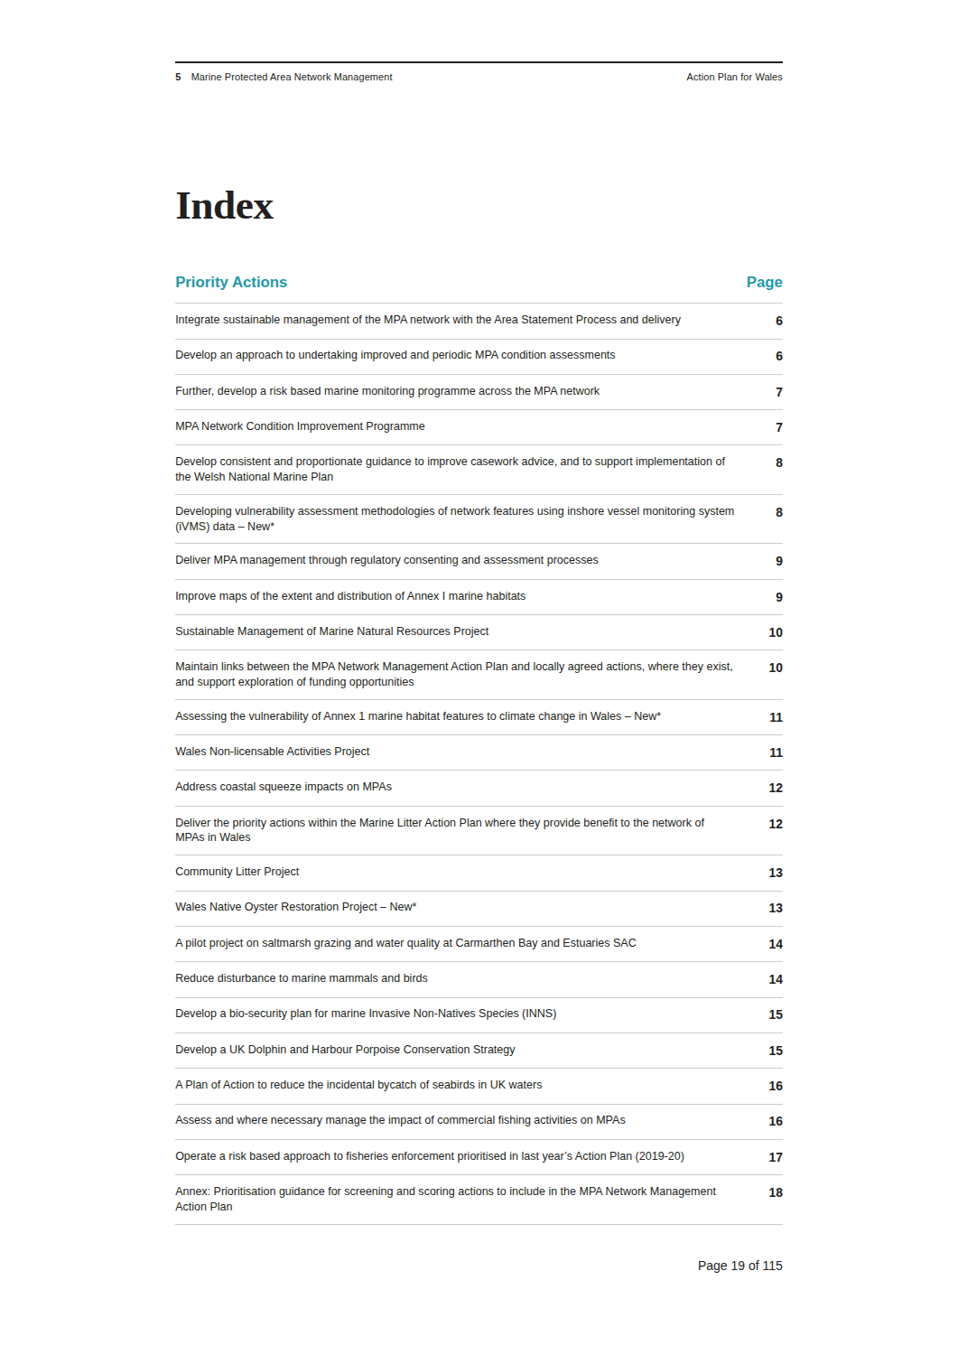5 Marine Protected Area Network Management
Action Plan for Wales
Index
| Priority Actions | Page |
| --- | --- |
| Integrate sustainable management of the MPA network with the Area Statement Process and delivery | 6 |
| Develop an approach to undertaking improved and periodic MPA condition assessments | 6 |
| Further, develop a risk based marine monitoring programme across the MPA network | 7 |
| MPA Network Condition Improvement Programme | 7 |
| Develop consistent and proportionate guidance to improve casework advice, and to support implementation of the Welsh National Marine Plan | 8 |
| Developing vulnerability assessment methodologies of network features using inshore vessel monitoring system (iVMS) data – New* | 8 |
| Deliver MPA management through regulatory consenting and assessment processes | 9 |
| Improve maps of the extent and distribution of Annex I marine habitats | 9 |
| Sustainable Management of Marine Natural Resources Project | 10 |
| Maintain links between the MPA Network Management Action Plan and locally agreed actions, where they exist, and support exploration of funding opportunities | 10 |
| Assessing the vulnerability of Annex 1 marine habitat features to climate change in Wales – New* | 11 |
| Wales Non-licensable Activities Project | 11 |
| Address coastal squeeze impacts on MPAs | 12 |
| Deliver the priority actions within the Marine Litter Action Plan where they provide benefit to the network of MPAs in Wales | 12 |
| Community Litter Project | 13 |
| Wales Native Oyster Restoration Project – New* | 13 |
| A pilot project on saltmarsh grazing and water quality at Carmarthen Bay and Estuaries SAC | 14 |
| Reduce disturbance to marine mammals and birds | 14 |
| Develop a bio-security plan for marine Invasive Non-Natives Species (INNS) | 15 |
| Develop a UK Dolphin and Harbour Porpoise Conservation Strategy | 15 |
| A Plan of Action to reduce the incidental bycatch of seabirds in UK waters | 16 |
| Assess and where necessary manage the impact of commercial fishing activities on MPAs | 16 |
| Operate a risk based approach to fisheries enforcement prioritised in last year’s Action Plan (2019-20) | 17 |
| Annex: Prioritisation guidance for screening and scoring actions to include in the MPA Network Management Action Plan | 18 |
Page 19 of 115